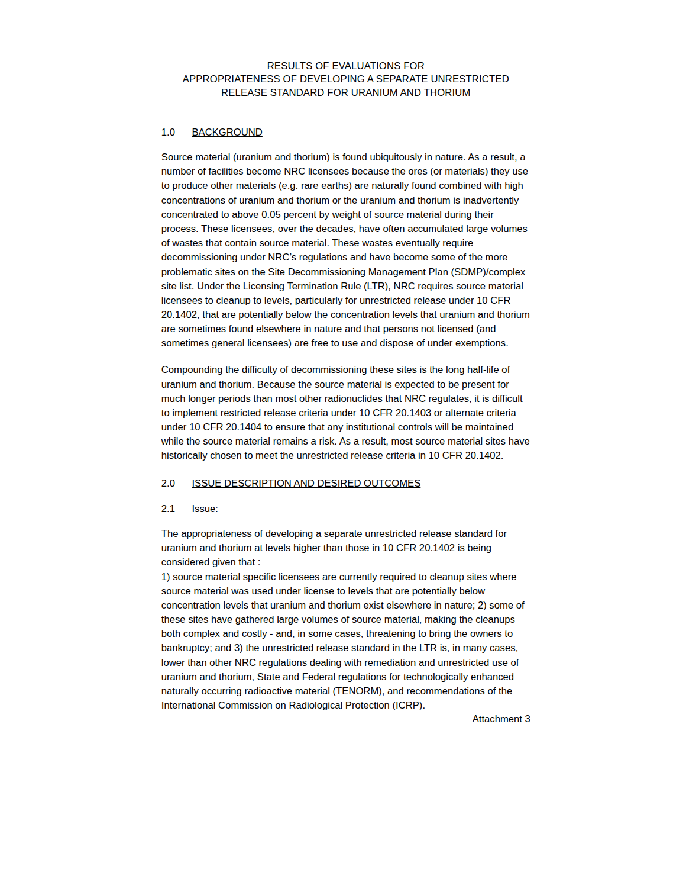Results of Evaluations for
Appropriateness of Developing a Separate Unrestricted
Release Standard for Uranium and Thorium
1.0 Background
Source material (uranium and thorium) is found ubiquitously in nature. As a result, a number of facilities become NRC licensees because the ores (or materials) they use to produce other materials (e.g. rare earths) are naturally found combined with high concentrations of uranium and thorium or the uranium and thorium is inadvertently concentrated to above 0.05 percent by weight of source material during their process. These licensees, over the decades, have often accumulated large volumes of wastes that contain source material. These wastes eventually require decommissioning under NRC’s regulations and have become some of the more problematic sites on the Site Decommissioning Management Plan (SDMP)/complex site list. Under the Licensing Termination Rule (LTR), NRC requires source material licensees to cleanup to levels, particularly for unrestricted release under 10 CFR 20.1402, that are potentially below the concentration levels that uranium and thorium are sometimes found elsewhere in nature and that persons not licensed (and sometimes general licensees) are free to use and dispose of under exemptions.
Compounding the difficulty of decommissioning these sites is the long half-life of uranium and thorium. Because the source material is expected to be present for much longer periods than most other radionuclides that NRC regulates, it is difficult to implement restricted release criteria under 10 CFR 20.1403 or alternate criteria under 10 CFR 20.1404 to ensure that any institutional controls will be maintained while the source material remains a risk. As a result, most source material sites have historically chosen to meet the unrestricted release criteria in 10 CFR 20.1402.
2.0 Issue Description and Desired Outcomes
2.1 Issue:
The appropriateness of developing a separate unrestricted release standard for uranium and thorium at levels higher than those in 10 CFR 20.1402 is being considered given that :
1) source material specific licensees are currently required to cleanup sites where source material was used under license to levels that are potentially below concentration levels that uranium and thorium exist elsewhere in nature; 2) some of these sites have gathered large volumes of source material, making the cleanups both complex and costly - and, in some cases, threatening to bring the owners to bankruptcy; and 3) the unrestricted release standard in the LTR is, in many cases, lower than other NRC regulations dealing with remediation and unrestricted use of uranium and thorium, State and Federal regulations for technologically enhanced naturally occurring radioactive material (TENORM), and recommendations of the International Commission on Radiological Protection (ICRP).
Attachment 3